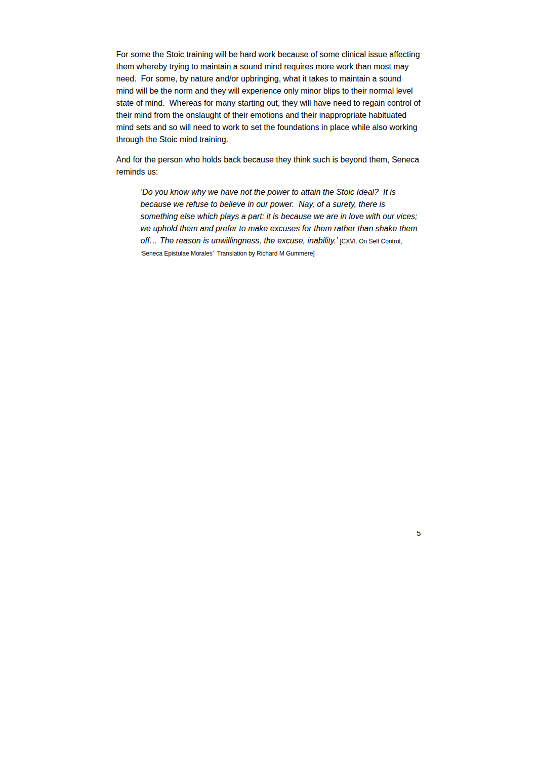For some the Stoic training will be hard work because of some clinical issue affecting them whereby trying to maintain a sound mind requires more work than most may need. For some, by nature and/or upbringing, what it takes to maintain a sound mind will be the norm and they will experience only minor blips to their normal level state of mind. Whereas for many starting out, they will have need to regain control of their mind from the onslaught of their emotions and their inappropriate habituated mind sets and so will need to work to set the foundations in place while also working through the Stoic mind training.
And for the person who holds back because they think such is beyond them, Seneca reminds us:
‘Do you know why we have not the power to attain the Stoic Ideal? It is because we refuse to believe in our power. Nay, of a surety, there is something else which plays a part: it is because we are in love with our vices; we uphold them and prefer to make excuses for them rather than shake them off… The reason is unwillingness, the excuse, inability.’ [CXVI. On Self Control, ‘Seneca Epistulae Morales’ Translation by Richard M Gummere]
5